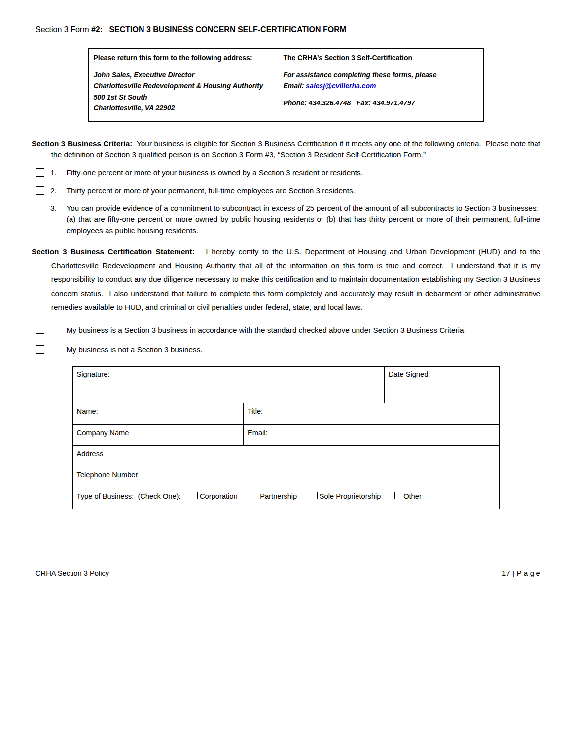Section 3 Form #2: SECTION 3 BUSINESS CONCERN SELF-CERTIFICATION FORM
| Please return this form to the following address: John Sales, Executive Director Charlottesville Redevelopment & Housing Authority 500 1st St South Charlottesville, VA 22902 | The CRHA’s Section 3 Self-Certification For assistance completing these forms, please Email: salesj@cvillerha.com Phone: 434.326.4748 Fax: 434.971.4797 |
Section 3 Business Criteria: Your business is eligible for Section 3 Business Certification if it meets any one of the following criteria. Please note that the definition of Section 3 qualified person is on Section 3 Form #3, “Section 3 Resident Self-Certification Form.”
1. Fifty-one percent or more of your business is owned by a Section 3 resident or residents.
2. Thirty percent or more of your permanent, full-time employees are Section 3 residents.
3. You can provide evidence of a commitment to subcontract in excess of 25 percent of the amount of all subcontracts to Section 3 businesses: (a) that are fifty-one percent or more owned by public housing residents or (b) that has thirty percent or more of their permanent, full-time employees as public housing residents.
Section 3 Business Certification Statement: I hereby certify to the U.S. Department of Housing and Urban Development (HUD) and to the Charlottesville Redevelopment and Housing Authority that all of the information on this form is true and correct. I understand that it is my responsibility to conduct any due diligence necessary to make this certification and to maintain documentation establishing my Section 3 Business concern status. I also understand that failure to complete this form completely and accurately may result in debarment or other administrative remedies available to HUD, and criminal or civil penalties under federal, state, and local laws.
My business is a Section 3 business in accordance with the standard checked above under Section 3 Business Criteria.
My business is not a Section 3 business.
| Signature: | Date Signed: |
| Name: | Title: |
| Company Name | Email: |
| Address |
| Telephone Number |
| Type of Business: (Check One): Corporation Partnership Sole Proprietorship Other |
CRHA Section 3 Policy
17 | P a g e